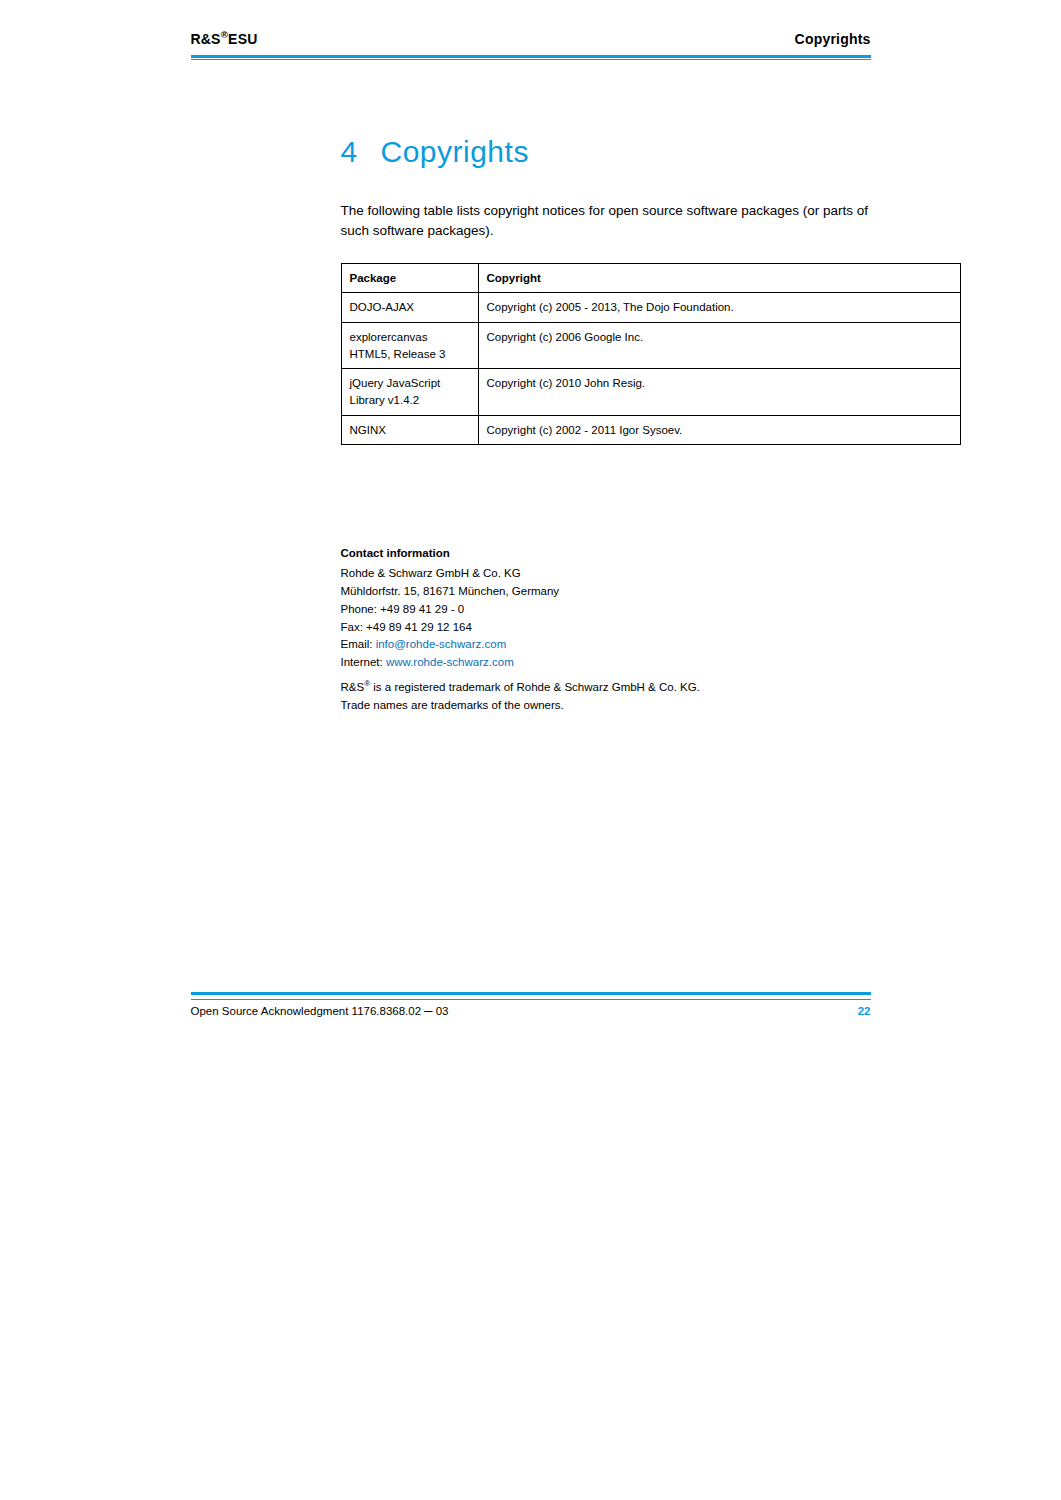R&S®ESU
Copyrights
4 Copyrights
The following table lists copyright notices for open source software packages (or parts of such software packages).
| Package | Copyright |
| --- | --- |
| DOJO-AJAX | Copyright (c) 2005 - 2013, The Dojo Foundation. |
| explorercanvas HTML5, Release 3 | Copyright (c) 2006 Google Inc. |
| jQuery JavaScript Library v1.4.2 | Copyright (c) 2010 John Resig. |
| NGINX | Copyright (c) 2002 - 2011 Igor Sysoev. |
Contact information
Rohde & Schwarz GmbH & Co. KG
Mühldorfstr. 15, 81671 München, Germany
Phone: +49 89 41 29 - 0
Fax: +49 89 41 29 12 164
Email: info@rohde-schwarz.com
Internet: www.rohde-schwarz.com
R&S® is a registered trademark of Rohde & Schwarz GmbH & Co. KG.
Trade names are trademarks of the owners.
Open Source Acknowledgment 1176.8368.02 ─ 03
22